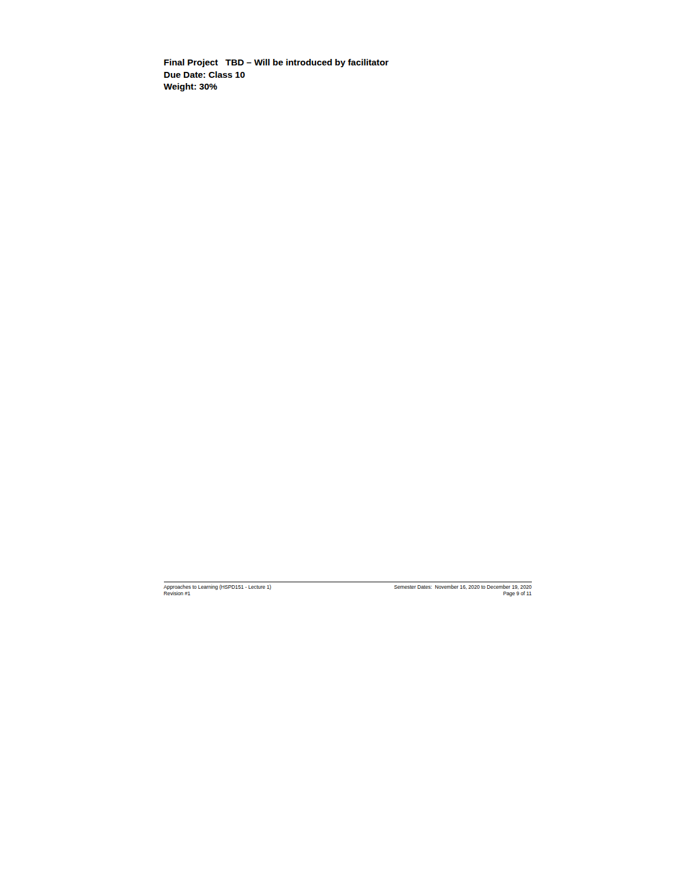Final Project TBD – Will be introduced by facilitator
Due Date: Class 10
Weight: 30%
Approaches to Learning (HSPD151 - Lecture 1)
Revision #1
Semester Dates: November 16, 2020 to December 19, 2020
Page 9 of 11